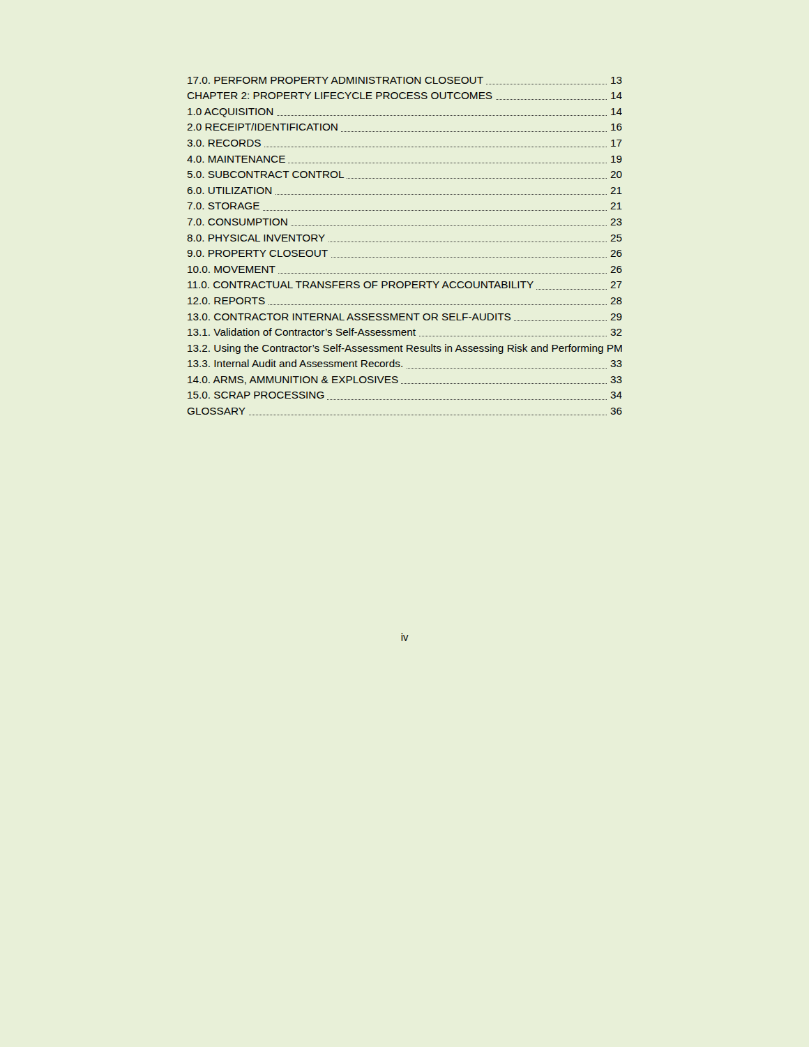1317.0. PERFORM PROPERTY ADMINISTRATION CLOSEOUT
14 CHAPTER 2: PROPERTY LIFECYCLE PROCESS OUTCOMES
141.0 ACQUISITION
162.0 RECEIPT/IDENTIFICATION
173.0. RECORDS
194.0. MAINTENANCE
205.0. SUBCONTRACT CONTROL
216.0. UTILIZATION
217.0. STORAGE
237.0. CONSUMPTION
258.0. PHYSICAL INVENTORY
269.0. PROPERTY CLOSEOUT
2610.0. MOVEMENT
2711.0. CONTRACTUAL TRANSFERS OF PROPERTY ACCOUNTABILITY
2812.0. REPORTS
2913.0. CONTRACTOR INTERNAL ASSESSMENT OR SELF-AUDITS
3213.1. Validation of Contractor’s Self-Assessment
3213.2. Using the Contractor’s Self-Assessment Results in Assessing Risk and Performing PMSAs
3313.3. Internal Audit and Assessment Records.
3314.0. ARMS, AMMUNITION & EXPLOSIVES
3415.0. SCRAP PROCESSING
36 GLOSSARY
iv